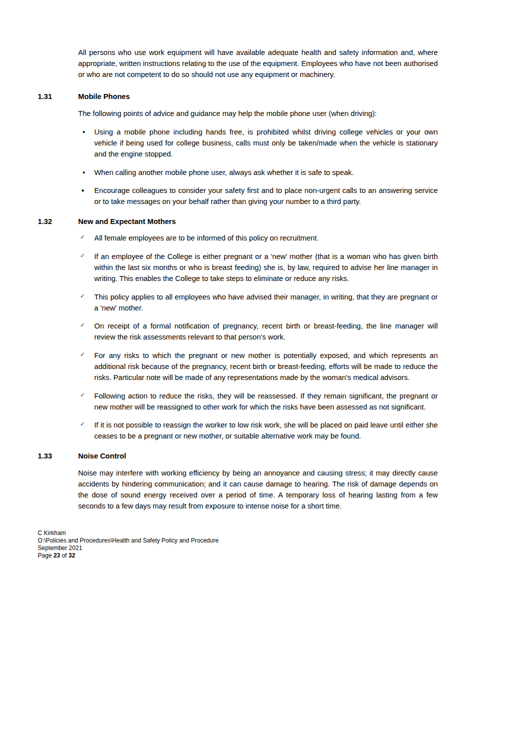All persons who use work equipment will have available adequate health and safety information and, where appropriate, written instructions relating to the use of the equipment. Employees who have not been authorised or who are not competent to do so should not use any equipment or machinery.
1.31 Mobile Phones
The following points of advice and guidance may help the mobile phone user (when driving):
Using a mobile phone including hands free, is prohibited whilst driving college vehicles or your own vehicle if being used for college business, calls must only be taken/made when the vehicle is stationary and the engine stopped.
When calling another mobile phone user, always ask whether it is safe to speak.
Encourage colleagues to consider your safety first and to place non-urgent calls to an answering service or to take messages on your behalf rather than giving your number to a third party.
1.32 New and Expectant Mothers
All female employees are to be informed of this policy on recruitment.
If an employee of the College is either pregnant or a 'new' mother (that is a woman who has given birth within the last six months or who is breast feeding) she is, by law, required to advise her line manager in writing. This enables the College to take steps to eliminate or reduce any risks.
This policy applies to all employees who have advised their manager, in writing, that they are pregnant or a 'new' mother.
On receipt of a formal notification of pregnancy, recent birth or breast-feeding, the line manager will review the risk assessments relevant to that person's work.
For any risks to which the pregnant or new mother is potentially exposed, and which represents an additional risk because of the pregnancy, recent birth or breast-feeding, efforts will be made to reduce the risks. Particular note will be made of any representations made by the woman's medical advisors.
Following action to reduce the risks, they will be reassessed. If they remain significant, the pregnant or new mother will be reassigned to other work for which the risks have been assessed as not significant.
If it is not possible to reassign the worker to low risk work, she will be placed on paid leave until either she ceases to be a pregnant or new mother, or suitable alternative work may be found.
1.33 Noise Control
Noise may interfere with working efficiency by being an annoyance and causing stress; it may directly cause accidents by hindering communication; and it can cause damage to hearing. The risk of damage depends on the dose of sound energy received over a period of time. A temporary loss of hearing lasting from a few seconds to a few days may result from exposure to intense noise for a short time.
C Kirkham
O:\Policies and Procedures\Health and Safety Policy and Procedure
September 2021
Page 23 of 32